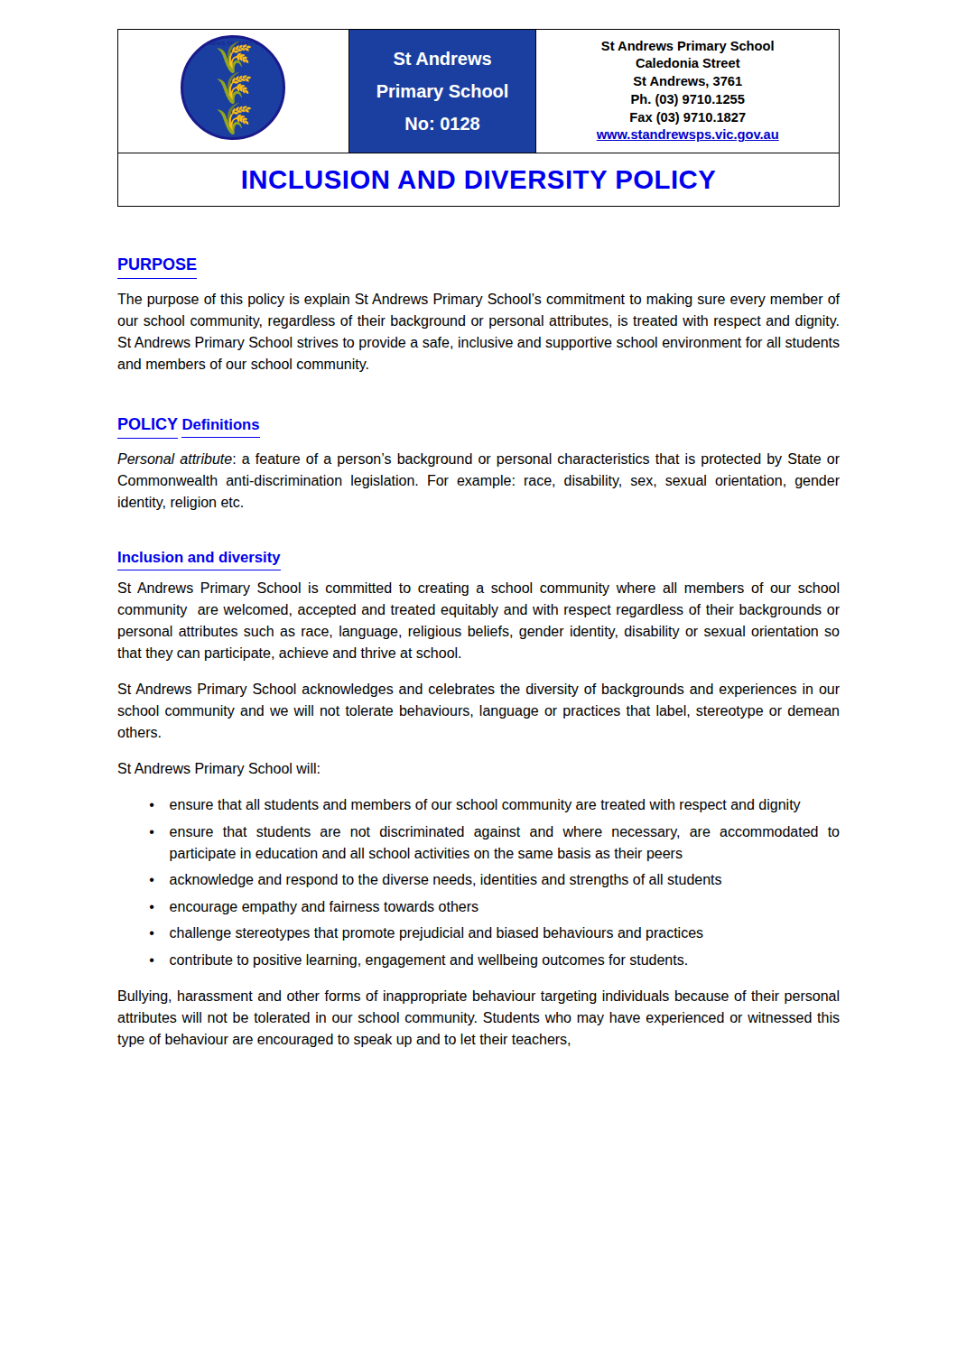| ST ANDREWS PRIMARY SCHOOL 🌾🌾🌾 | St Andrews Primary School No: 0128 | St Andrews Primary School Caledonia Street St Andrews, 3761 Ph. (03) 9710.1255 Fax (03) 9710.1827 www.standrewsps.vic.gov.au |
INCLUSION AND DIVERSITY POLICY
PURPOSE
The purpose of this policy is explain St Andrews Primary School’s commitment to making sure every member of our school community, regardless of their background or personal attributes, is treated with respect and dignity. St Andrews Primary School strives to provide a safe, inclusive and supportive school environment for all students and members of our school community.
POLICY
Definitions
Personal attribute: a feature of a person’s background or personal characteristics that is protected by State or Commonwealth anti-discrimination legislation. For example: race, disability, sex, sexual orientation, gender identity, religion etc.
Inclusion and diversity
St Andrews Primary School is committed to creating a school community where all members of our school community are welcomed, accepted and treated equitably and with respect regardless of their backgrounds or personal attributes such as race, language, religious beliefs, gender identity, disability or sexual orientation so that they can participate, achieve and thrive at school.
St Andrews Primary School acknowledges and celebrates the diversity of backgrounds and experiences in our school community and we will not tolerate behaviours, language or practices that label, stereotype or demean others.
St Andrews Primary School will:
ensure that all students and members of our school community are treated with respect and dignity
ensure that students are not discriminated against and where necessary, are accommodated to participate in education and all school activities on the same basis as their peers
acknowledge and respond to the diverse needs, identities and strengths of all students
encourage empathy and fairness towards others
challenge stereotypes that promote prejudicial and biased behaviours and practices
contribute to positive learning, engagement and wellbeing outcomes for students.
Bullying, harassment and other forms of inappropriate behaviour targeting individuals because of their personal attributes will not be tolerated in our school community. Students who may have experienced or witnessed this type of behaviour are encouraged to speak up and to let their teachers,